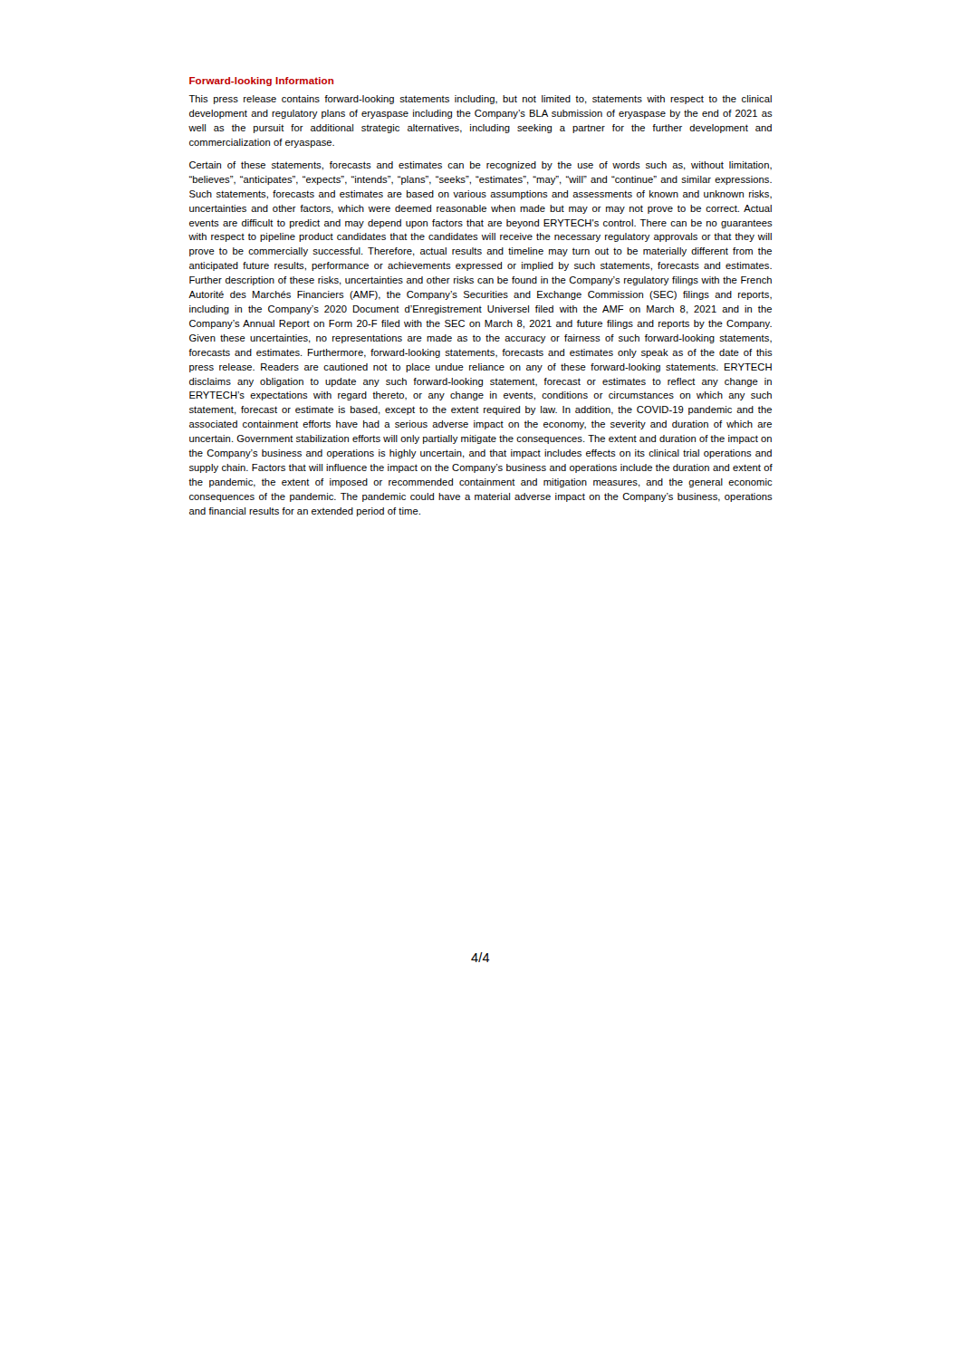Forward-looking Information
This press release contains forward-looking statements including, but not limited to, statements with respect to the clinical development and regulatory plans of eryaspase including the Company’s BLA submission of eryaspase by the end of 2021 as well as the pursuit for additional strategic alternatives, including seeking a partner for the further development and commercialization of eryaspase.
Certain of these statements, forecasts and estimates can be recognized by the use of words such as, without limitation, “believes”, “anticipates”, “expects”, “intends”, “plans”, “seeks”, “estimates”, “may”, “will” and “continue” and similar expressions. Such statements, forecasts and estimates are based on various assumptions and assessments of known and unknown risks, uncertainties and other factors, which were deemed reasonable when made but may or may not prove to be correct. Actual events are difficult to predict and may depend upon factors that are beyond ERYTECH's control. There can be no guarantees with respect to pipeline product candidates that the candidates will receive the necessary regulatory approvals or that they will prove to be commercially successful. Therefore, actual results and timeline may turn out to be materially different from the anticipated future results, performance or achievements expressed or implied by such statements, forecasts and estimates. Further description of these risks, uncertainties and other risks can be found in the Company’s regulatory filings with the French Autorité des Marchés Financiers (AMF), the Company’s Securities and Exchange Commission (SEC) filings and reports, including in the Company’s 2020 Document d’Enregistrement Universel filed with the AMF on March 8, 2021 and in the Company’s Annual Report on Form 20-F filed with the SEC on March 8, 2021 and future filings and reports by the Company. Given these uncertainties, no representations are made as to the accuracy or fairness of such forward-looking statements, forecasts and estimates. Furthermore, forward-looking statements, forecasts and estimates only speak as of the date of this press release. Readers are cautioned not to place undue reliance on any of these forward-looking statements. ERYTECH disclaims any obligation to update any such forward-looking statement, forecast or estimates to reflect any change in ERYTECH’s expectations with regard thereto, or any change in events, conditions or circumstances on which any such statement, forecast or estimate is based, except to the extent required by law. In addition, the COVID-19 pandemic and the associated containment efforts have had a serious adverse impact on the economy, the severity and duration of which are uncertain. Government stabilization efforts will only partially mitigate the consequences. The extent and duration of the impact on the Company’s business and operations is highly uncertain, and that impact includes effects on its clinical trial operations and supply chain. Factors that will influence the impact on the Company’s business and operations include the duration and extent of the pandemic, the extent of imposed or recommended containment and mitigation measures, and the general economic consequences of the pandemic. The pandemic could have a material adverse impact on the Company’s business, operations and financial results for an extended period of time.
4/4